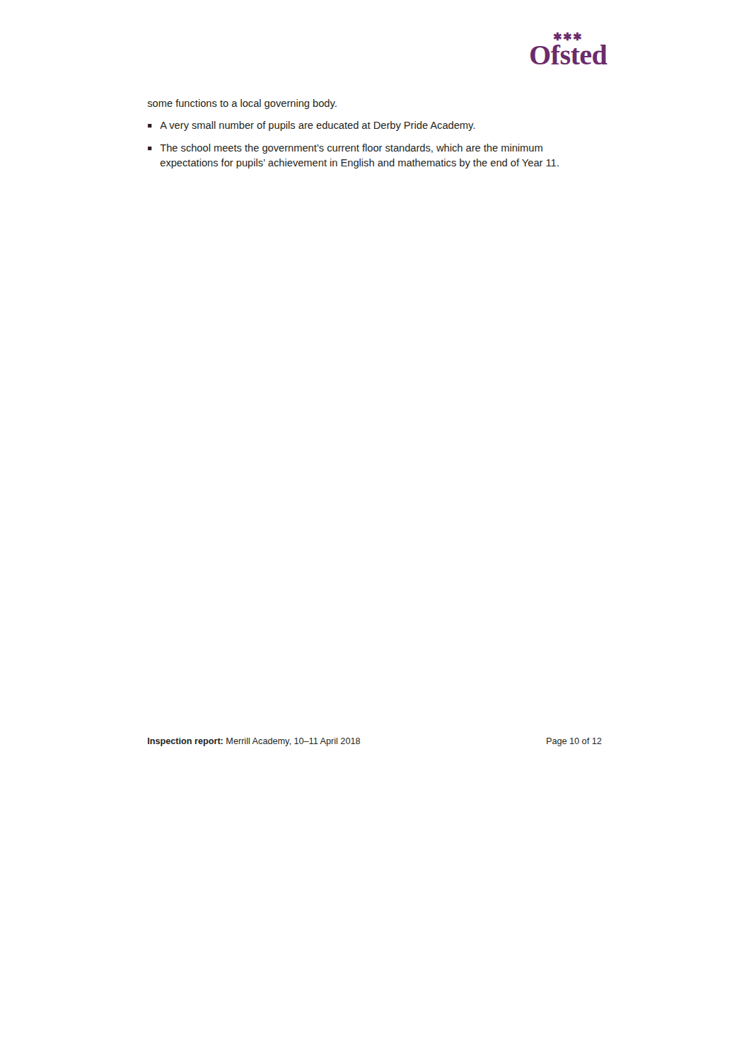✱✱✱
Ofsted
some functions to a local governing body.
A very small number of pupils are educated at Derby Pride Academy.
The school meets the government’s current floor standards, which are the minimum expectations for pupils’ achievement in English and mathematics by the end of Year 11.
Inspection report: Merrill Academy, 10–11 April 2018
Page 10 of 12